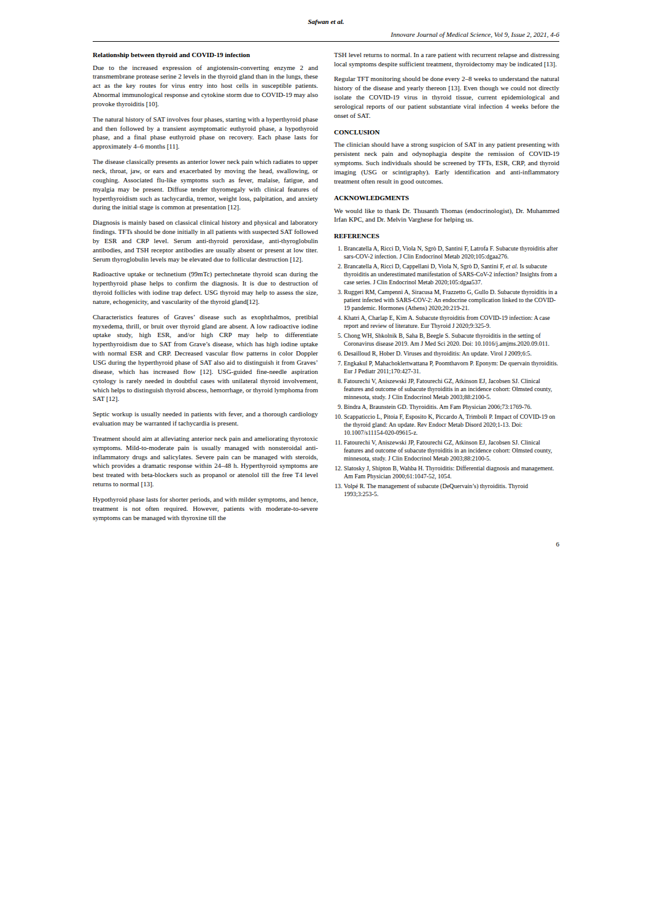Safwan et al.
Innovare Journal of Medical Science, Vol 9, Issue 2, 2021, 4-6
Relationship between thyroid and COVID-19 infection
Due to the increased expression of angiotensin-converting enzyme 2 and transmembrane protease serine 2 levels in the thyroid gland than in the lungs, these act as the key routes for virus entry into host cells in susceptible patients. Abnormal immunological response and cytokine storm due to COVID-19 may also provoke thyroiditis [10].
The natural history of SAT involves four phases, starting with a hyperthyroid phase and then followed by a transient asymptomatic euthyroid phase, a hypothyroid phase, and a final phase euthyroid phase on recovery. Each phase lasts for approximately 4–6 months [11].
The disease classically presents as anterior lower neck pain which radiates to upper neck, throat, jaw, or ears and exacerbated by moving the head, swallowing, or coughing. Associated flu-like symptoms such as fever, malaise, fatigue, and myalgia may be present. Diffuse tender thyromegaly with clinical features of hyperthyroidism such as tachycardia, tremor, weight loss, palpitation, and anxiety during the initial stage is common at presentation [12].
Diagnosis is mainly based on classical clinical history and physical and laboratory findings. TFTs should be done initially in all patients with suspected SAT followed by ESR and CRP level. Serum anti-thyroid peroxidase, anti-thyroglobulin antibodies, and TSH receptor antibodies are usually absent or present at low titer. Serum thyroglobulin levels may be elevated due to follicular destruction [12].
Radioactive uptake or technetium (99mTc) pertechnetate thyroid scan during the hyperthyroid phase helps to confirm the diagnosis. It is due to destruction of thyroid follicles with iodine trap defect. USG thyroid may help to assess the size, nature, echogenicity, and vascularity of the thyroid gland[12].
Characteristics features of Graves’ disease such as exophthalmos, pretibial myxedema, thrill, or bruit over thyroid gland are absent. A low radioactive iodine uptake study, high ESR, and/or high CRP may help to differentiate hyperthyroidism due to SAT from Grave’s disease, which has high iodine uptake with normal ESR and CRP. Decreased vascular flow patterns in color Doppler USG during the hyperthyroid phase of SAT also aid to distinguish it from Graves’ disease, which has increased flow [12]. USG-guided fine-needle aspiration cytology is rarely needed in doubtful cases with unilateral thyroid involvement, which helps to distinguish thyroid abscess, hemorrhage, or thyroid lymphoma from SAT [12].
Septic workup is usually needed in patients with fever, and a thorough cardiology evaluation may be warranted if tachycardia is present.
Treatment should aim at alleviating anterior neck pain and ameliorating thyrotoxic symptoms. Mild-to-moderate pain is usually managed with nonsteroidal anti-inflammatory drugs and salicylates. Severe pain can be managed with steroids, which provides a dramatic response within 24–48 h. Hyperthyroid symptoms are best treated with beta-blockers such as propanol or atenolol till the free T4 level returns to normal [13].
Hypothyroid phase lasts for shorter periods, and with milder symptoms, and hence, treatment is not often required. However, patients with moderate-to-severe symptoms can be managed with thyroxine till the
TSH level returns to normal. In a rare patient with recurrent relapse and distressing local symptoms despite sufficient treatment, thyroidectomy may be indicated [13].
Regular TFT monitoring should be done every 2–8 weeks to understand the natural history of the disease and yearly thereon [13]. Even though we could not directly isolate the COVID-19 virus in thyroid tissue, current epidemiological and serological reports of our patient substantiate viral infection 4 weeks before the onset of SAT.
Conclusion
The clinician should have a strong suspicion of SAT in any patient presenting with persistent neck pain and odynophagia despite the remission of COVID-19 symptoms. Such individuals should be screened by TFTs, ESR, CRP, and thyroid imaging (USG or scintigraphy). Early identification and anti-inflammatory treatment often result in good outcomes.
Acknowledgments
We would like to thank Dr. Thusanth Thomas (endocrinologist), Dr. Muhammed Irfan KPC, and Dr. Melvin Varghese for helping us.
References
Brancatella A, Ricci D, Viola N, Sgrò D, Santini F, Latrofa F. Subacute thyroiditis after sars-COV-2 infection. J Clin Endocrinol Metab 2020;105:dgaa276.
Brancatella A, Ricci D, Cappellani D, Viola N, Sgrò D, Santini F, et al. Is subacute thyroiditis an underestimated manifestation of SARS-CoV-2 infection? Insights from a case series. J Clin Endocrinol Metab 2020;105:dgaa537.
Ruggeri RM, Campennì A, Siracusa M, Frazzetto G, Gullo D. Subacute thyroiditis in a patient infected with SARS-COV-2: An endocrine complication linked to the COVID-19 pandemic. Hormones (Athens) 2020;20:219-21.
Khatri A, Charlap E, Kim A. Subacute thyroiditis from COVID-19 infection: A case report and review of literature. Eur Thyroid J 2020;9:325-9.
Chong WH, Shkolnik B, Saha B, Beegle S. Subacute thyroiditis in the setting of Coronavirus disease 2019. Am J Med Sci 2020. Doi: 10.1016/j.amjms.2020.09.011.
Desailloud R, Hober D. Viruses and thyroiditis: An update. Virol J 2009;6:5.
Engkakul P, Mahachoklertwattana P, Poomthavorn P. Eponym: De quervain thyroiditis. Eur J Pediatr 2011;170:427-31.
Fatourechi V, Aniszewski JP, Fatourechi GZ, Atkinson EJ, Jacobsen SJ. Clinical features and outcome of subacute thyroiditis in an incidence cohort: Olmsted county, minnesota, study. J Clin Endocrinol Metab 2003;88:2100-5.
Bindra A, Braunstein GD. Thyroiditis. Am Fam Physician 2006;73:1769-76.
Scappaticcio L, Pitoia F, Esposito K, Piccardo A, Trimboli P. Impact of COVID-19 on the thyroid gland: An update. Rev Endocr Metab Disord 2020;1-13. Doi: 10.1007/s11154-020-09615-z.
Fatourechi V, Aniszewski JP, Fatourechi GZ, Atkinson EJ, Jacobsen SJ. Clinical features and outcome of subacute thyroiditis in an incidence cohort: Olmsted county, minnesota, study. J Clin Endocrinol Metab 2003;88:2100-5.
Slatosky J, Shipton B, Wahba H. Thyroiditis: Differential diagnosis and management. Am Fam Physician 2000;61:1047-52, 1054.
Volpé R. The management of subacute (DeQuervain’s) thyroiditis. Thyroid 1993;3:253-5.
6